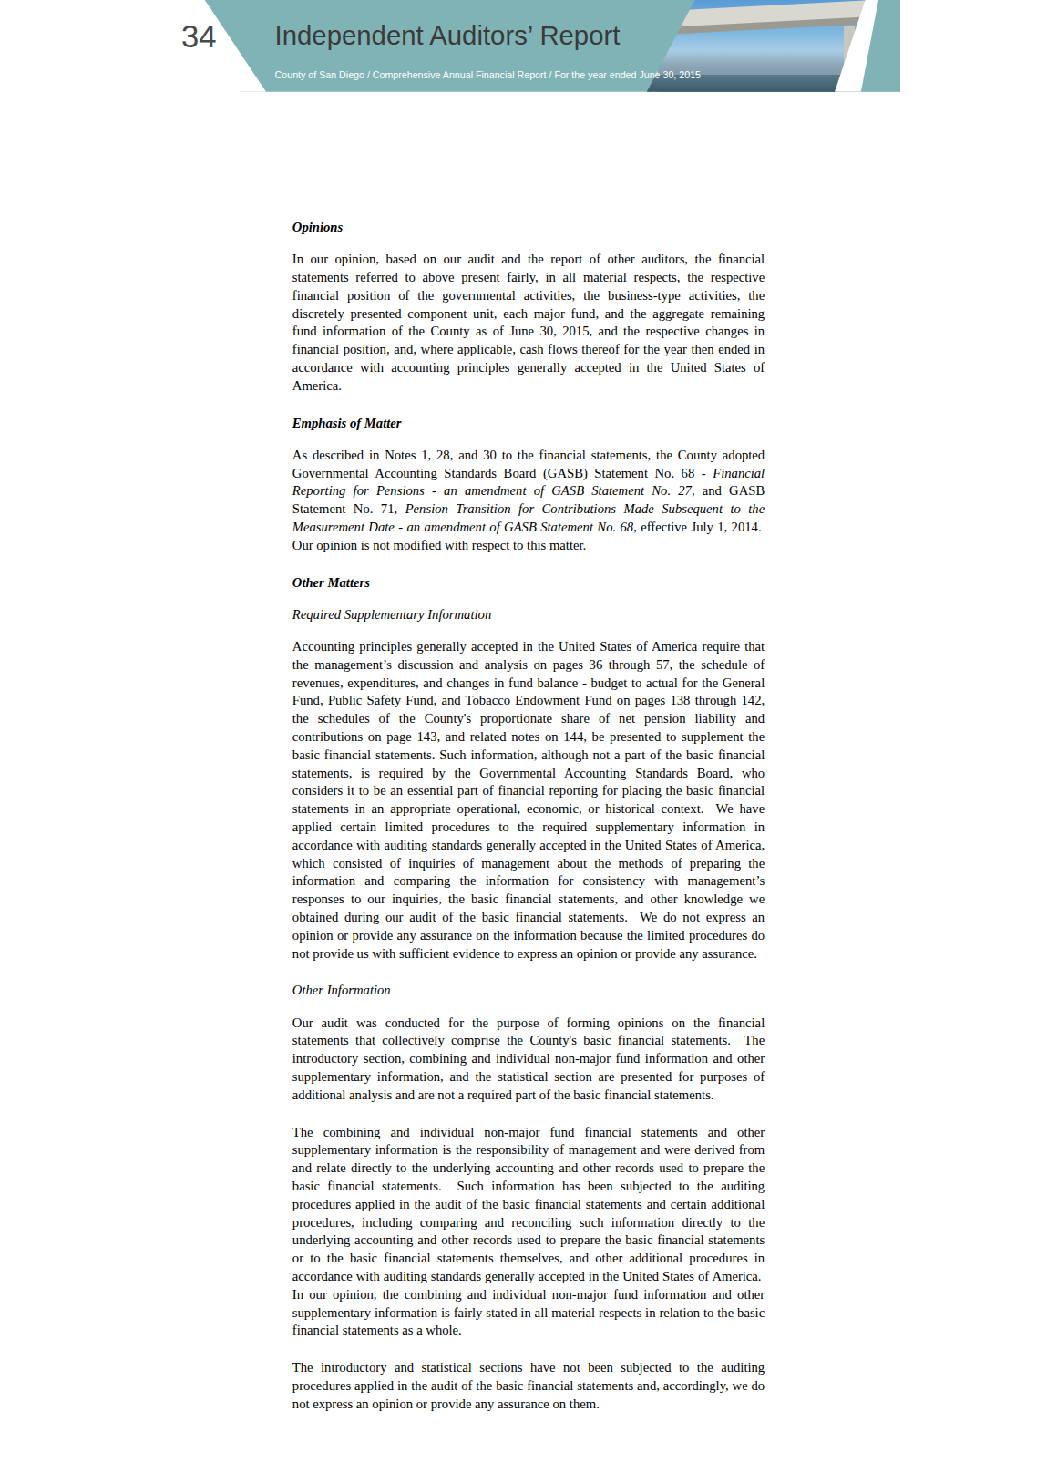34
Independent Auditors’ Report
County of San Diego / Comprehensive Annual Financial Report / For the year ended June 30, 2015
Opinions
In our opinion, based on our audit and the report of other auditors, the financial statements referred to above present fairly, in all material respects, the respective financial position of the governmental activities, the business-type activities, the discretely presented component unit, each major fund, and the aggregate remaining fund information of the County as of June 30, 2015, and the respective changes in financial position, and, where applicable, cash flows thereof for the year then ended in accordance with accounting principles generally accepted in the United States of America.
Emphasis of Matter
As described in Notes 1, 28, and 30 to the financial statements, the County adopted Governmental Accounting Standards Board (GASB) Statement No. 68 - Financial Reporting for Pensions - an amendment of GASB Statement No. 27, and GASB Statement No. 71, Pension Transition for Contributions Made Subsequent to the Measurement Date - an amendment of GASB Statement No. 68, effective July 1, 2014. Our opinion is not modified with respect to this matter.
Other Matters
Required Supplementary Information
Accounting principles generally accepted in the United States of America require that the management’s discussion and analysis on pages 36 through 57, the schedule of revenues, expenditures, and changes in fund balance - budget to actual for the General Fund, Public Safety Fund, and Tobacco Endowment Fund on pages 138 through 142, the schedules of the County's proportionate share of net pension liability and contributions on page 143, and related notes on 144, be presented to supplement the basic financial statements. Such information, although not a part of the basic financial statements, is required by the Governmental Accounting Standards Board, who considers it to be an essential part of financial reporting for placing the basic financial statements in an appropriate operational, economic, or historical context. We have applied certain limited procedures to the required supplementary information in accordance with auditing standards generally accepted in the United States of America, which consisted of inquiries of management about the methods of preparing the information and comparing the information for consistency with management’s responses to our inquiries, the basic financial statements, and other knowledge we obtained during our audit of the basic financial statements. We do not express an opinion or provide any assurance on the information because the limited procedures do not provide us with sufficient evidence to express an opinion or provide any assurance.
Other Information
Our audit was conducted for the purpose of forming opinions on the financial statements that collectively comprise the County's basic financial statements. The introductory section, combining and individual non-major fund information and other supplementary information, and the statistical section are presented for purposes of additional analysis and are not a required part of the basic financial statements.
The combining and individual non-major fund financial statements and other supplementary information is the responsibility of management and were derived from and relate directly to the underlying accounting and other records used to prepare the basic financial statements. Such information has been subjected to the auditing procedures applied in the audit of the basic financial statements and certain additional procedures, including comparing and reconciling such information directly to the underlying accounting and other records used to prepare the basic financial statements or to the basic financial statements themselves, and other additional procedures in accordance with auditing standards generally accepted in the United States of America. In our opinion, the combining and individual non-major fund information and other supplementary information is fairly stated in all material respects in relation to the basic financial statements as a whole.
The introductory and statistical sections have not been subjected to the auditing procedures applied in the audit of the basic financial statements and, accordingly, we do not express an opinion or provide any assurance on them.